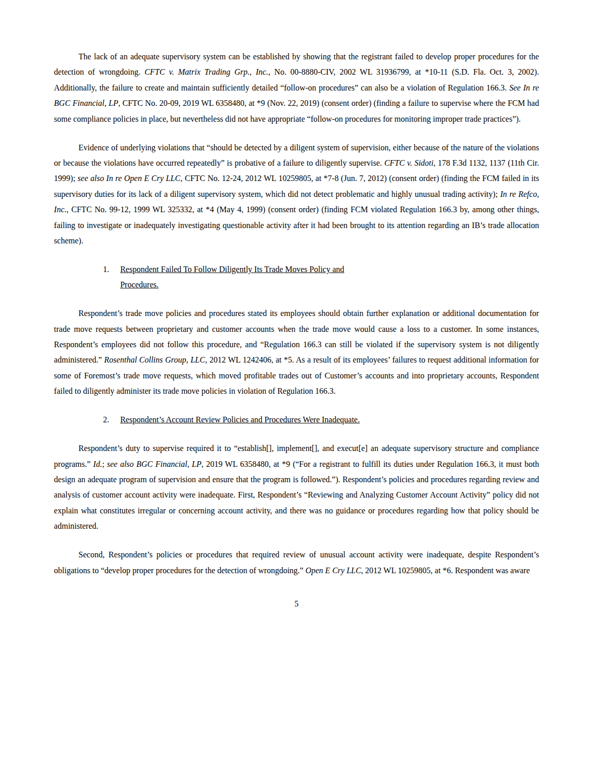The lack of an adequate supervisory system can be established by showing that the registrant failed to develop proper procedures for the detection of wrongdoing. CFTC v. Matrix Trading Grp., Inc., No. 00-8880-CIV, 2002 WL 31936799, at *10-11 (S.D. Fla. Oct. 3, 2002). Additionally, the failure to create and maintain sufficiently detailed “follow-on procedures” can also be a violation of Regulation 166.3. See In re BGC Financial, LP, CFTC No. 20-09, 2019 WL 6358480, at *9 (Nov. 22, 2019) (consent order) (finding a failure to supervise where the FCM had some compliance policies in place, but nevertheless did not have appropriate “follow-on procedures for monitoring improper trade practices”).
Evidence of underlying violations that “should be detected by a diligent system of supervision, either because of the nature of the violations or because the violations have occurred repeatedly” is probative of a failure to diligently supervise. CFTC v. Sidoti, 178 F.3d 1132, 1137 (11th Cir. 1999); see also In re Open E Cry LLC, CFTC No. 12-24, 2012 WL 10259805, at *7-8 (Jun. 7, 2012) (consent order) (finding the FCM failed in its supervisory duties for its lack of a diligent supervisory system, which did not detect problematic and highly unusual trading activity); In re Refco, Inc., CFTC No. 99-12, 1999 WL 325332, at *4 (May 4, 1999) (consent order) (finding FCM violated Regulation 166.3 by, among other things, failing to investigate or inadequately investigating questionable activity after it had been brought to its attention regarding an IB’s trade allocation scheme).
1. Respondent Failed To Follow Diligently Its Trade Moves Policy and Procedures.
Respondent’s trade move policies and procedures stated its employees should obtain further explanation or additional documentation for trade move requests between proprietary and customer accounts when the trade move would cause a loss to a customer. In some instances, Respondent’s employees did not follow this procedure, and “Regulation 166.3 can still be violated if the supervisory system is not diligently administered.” Rosenthal Collins Group, LLC, 2012 WL 1242406, at *5. As a result of its employees’ failures to request additional information for some of Foremost’s trade move requests, which moved profitable trades out of Customer’s accounts and into proprietary accounts, Respondent failed to diligently administer its trade move policies in violation of Regulation 166.3.
2. Respondent’s Account Review Policies and Procedures Were Inadequate.
Respondent’s duty to supervise required it to “establish[], implement[], and execut[e] an adequate supervisory structure and compliance programs.” Id.; see also BGC Financial, LP, 2019 WL 6358480, at *9 (“For a registrant to fulfill its duties under Regulation 166.3, it must both design an adequate program of supervision and ensure that the program is followed.”). Respondent’s policies and procedures regarding review and analysis of customer account activity were inadequate. First, Respondent’s “Reviewing and Analyzing Customer Account Activity” policy did not explain what constitutes irregular or concerning account activity, and there was no guidance or procedures regarding how that policy should be administered.
Second, Respondent’s policies or procedures that required review of unusual account activity were inadequate, despite Respondent’s obligations to “develop proper procedures for the detection of wrongdoing.” Open E Cry LLC, 2012 WL 10259805, at *6. Respondent was aware
5